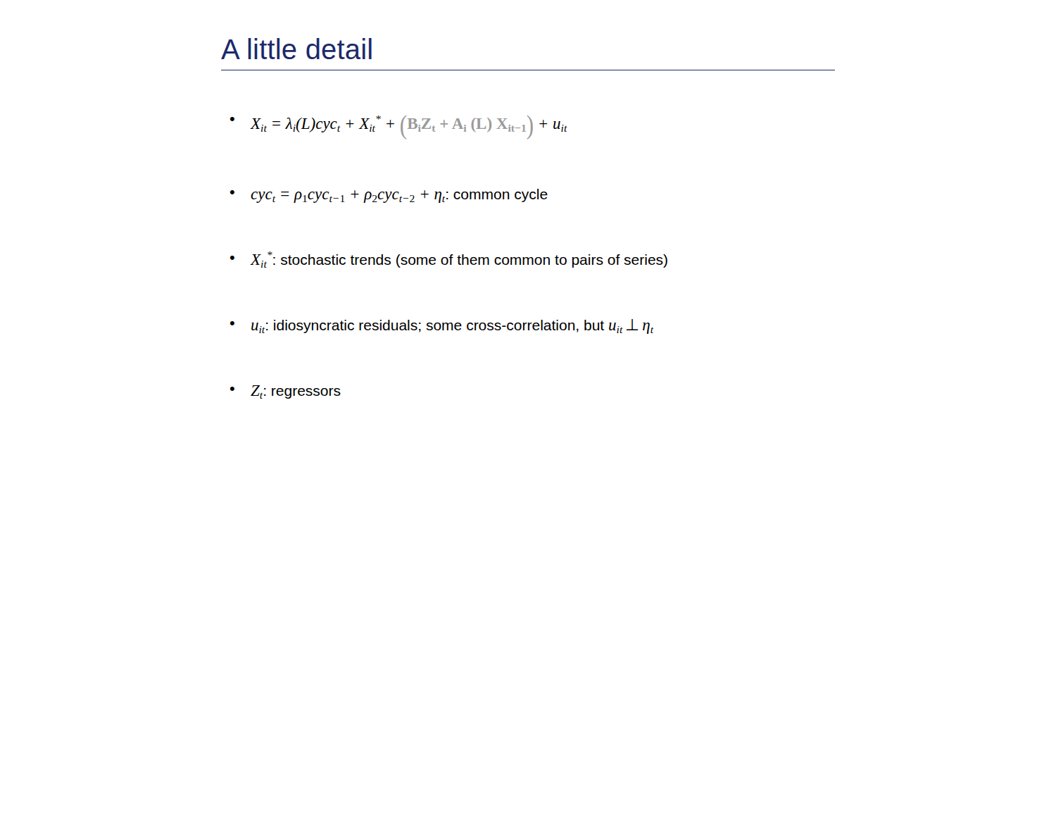A little detail
Xit = λi(L)cyct + Xit* + (BiZt + Ai (L) Xit−1) + uit
cyct = ρ1cyct−1 + ρ2cyct−2 + ηt: common cycle
Xit*: stochastic trends (some of them common to pairs of series)
uit: idiosyncratic residuals; some cross-correlation, but uit⊥ηt
Zt: regressors